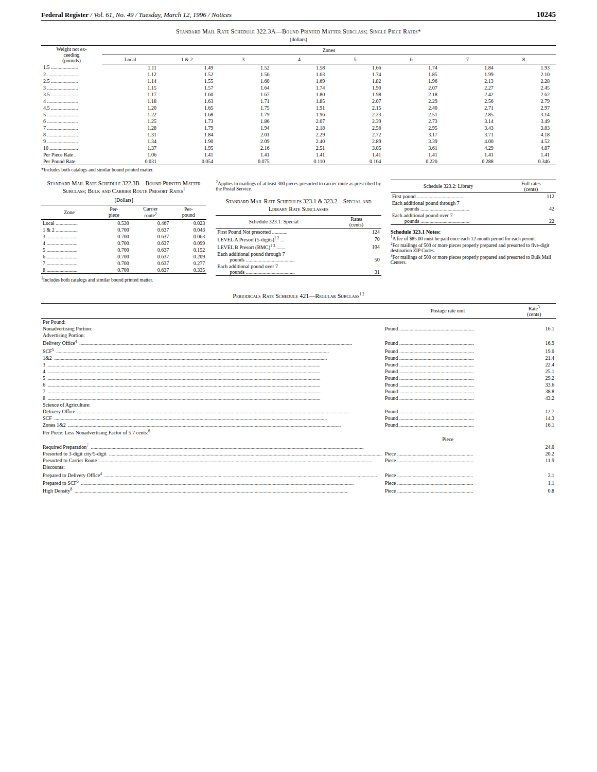Federal Register / Vol. 61, No. 49 / Tuesday, March 12, 1996 / Notices
10245
Standard Mail Rate Schedule 322.3A—Bound Printed Matter Subclass; Single Piece Rates*
(dollars)
| Weight not ex- ceeding (pounds) | Zones |
| --- | --- |
| Local | 1 & 2 | 3 | 4 | 5 | 6 | 7 | 8 | |
| 1.5 ..................... | 1.11 | 1.49 | 1.52 | 1.58 | 1.66 | 1.74 | 1.84 | 1.93 | |
| 2 ........................ | 1.12 | 1.52 | 1.56 | 1.63 | 1.74 | 1.85 | 1.99 | 2.10 | |
| 2.5 ..................... | 1.14 | 1.55 | 1.60 | 1.69 | 1.82 | 1.96 | 2.13 | 2.28 | |
| 3 ........................ | 1.15 | 1.57 | 1.64 | 1.74 | 1.90 | 2.07 | 2.27 | 2.45 | |
| 3.5 ..................... | 1.17 | 1.60 | 1.67 | 1.80 | 1.98 | 2.18 | 2.42 | 2.62 | |
| 4 ........................ | 1.18 | 1.63 | 1.71 | 1.85 | 2.07 | 2.29 | 2.56 | 2.79 | |
| 4.5 ..................... | 1.20 | 1.65 | 1.75 | 1.91 | 2.15 | 2.40 | 2.71 | 2.97 | |
| 5 ........................ | 1.22 | 1.68 | 1.79 | 1.96 | 2.23 | 2.51 | 2.85 | 3.14 | |
| 6 ........................ | 1.25 | 1.73 | 1.86 | 2.07 | 2.39 | 2.73 | 3.14 | 3.49 | |
| 7 ........................ | 1.28 | 1.79 | 1.94 | 2.18 | 2.56 | 2.95 | 3.43 | 3.83 | |
| 8 ........................ | 1.31 | 1.84 | 2.01 | 2.29 | 2.72 | 3.17 | 3.71 | 4.18 | |
| 9 ........................ | 1.34 | 1.90 | 2.09 | 2.40 | 2.89 | 3.39 | 4.00 | 4.52 | |
| 10 ...................... | 1.37 | 1.95 | 2.16 | 2.51 | 3.05 | 3.61 | 4.29 | 4.87 | |
| Per Piece Rate . | 1.06 | 1.41 | 1.41 | 1.41 | 1.41 | 1.41 | 1.41 | 1.41 | |
| Per Pound Rate | 0.031 | 0.054 | 0.075 | 0.110 | 0.164 | 0.220 | 0.288 | 0.346 | |
*Includes both catalogs and similar bound printed matter.
Standard Mail Rate Schedule 322.3B—Bound Printed Matter Subclass; Bulk and Carrier Route Presort Rates1
[Dollars]
| Zone | Per- piece | Carrier route 2 | Per- pound |
| --- | --- | --- | --- |
| Local ................. | 0.530 | 0.467 | 0.023 |
| 1 & 2 ................. | 0.700 | 0.637 | 0.043 |
| 3 ........................ | 0.700 | 0.637 | 0.063 |
| 4 ........................ | 0.700 | 0.637 | 0.099 |
| 5 ........................ | 0.700 | 0.637 | 0.152 |
| 6 ........................ | 0.700 | 0.637 | 0.209 |
| 7 ........................ | 0.700 | 0.637 | 0.277 |
| 8 ........................ | 0.700 | 0.637 | 0.335 |
1Includes both catalogs and similar bound printed matter.
2Applies to mailings of at least 300 pieces presorted to carrier route as prescribed by the Postal Service.
Standard Mail Rate Schedules 323.1 & 323.2—Special and Library Rate Subclasses
| Schedule 323.1: Special | Rates (cents) |
| --- | --- |
| First Pound Not presorted ............ | 124 |
| LEVEL A Presort (5-digits) 1 2 ... | 70 |
| LEVEL B Presort (BMC) 1 3 ....... | 104 |
| Each additional pound through 7 pounds ...................................... | 50 |
| Each additional pound over 7 pounds ...................................... | 31 |
| Schedule 323.2: Library | Full rates (cents) |
| --- | --- |
| First pound .................................... | 112 |
| Each additional pound through 7 pounds ...................................... | 42 |
| Each additional pound over 7 pounds ...................................... | 22 |
Schedule 323.1 Notes:
1A fee of $85.00 must be paid once each 12-month period for each permit.
2For mailings of 500 or more pieces properly prepared and presorted to five-digit destination ZIP Codes.
3For mailings of 500 or more pieces properly prepared and presorted to Bulk Mail Centers.
Periodicals Rate Schedule 421—Regular Subclass1 2
| | Postage rate unit | Rate 3 (cents) |
| --- | --- | --- |
| Per Pound: | | |
| Nonadvertising Portion: | Pound .......................................................... | 16.1 |
| Advertising Portion: | | |
| Delivery Office 4 | Pound .......................................................... | 16.9 |
| SCF 5 | Pound .......................................................... | 19.0 |
| 1&2 | Pound .......................................................... | 21.4 |
| 3 | Pound .......................................................... | 22.4 |
| 4 | Pound .......................................................... | 25.1 |
| 5 | Pound .......................................................... | 29.2 |
| 6 | Pound .......................................................... | 33.6 |
| 7 | Pound .......................................................... | 38.8 |
| 8 | Pound .......................................................... | 43.2 |
| Science of Agriculture: | | |
| Delivery Office | Pound .......................................................... | 12.7 |
| SCF | Pound .......................................................... | 14.3 |
| Zones 1&2 | Pound .......................................................... | 16.1 |
| Per Piece: Less Nonadvertising Factor of 5.7 cents: 6 | | |
| | Piece | |
| Required Preparation 7 | | 24.0 |
| Presorted to 3-digit city/5-digit | Piece ........................................................... | 20.2 |
| Presorted to Carrier Route | Piece ........................................................... | 11.9 |
| Discounts: | | |
| Prepared to Delivery Office 4 | Piece ........................................................... | 2.1 |
| Prepared to SCF 5 | Piece ........................................................... | 1.1 |
| High Density 8 | Piece ........................................................... | 0.8 |